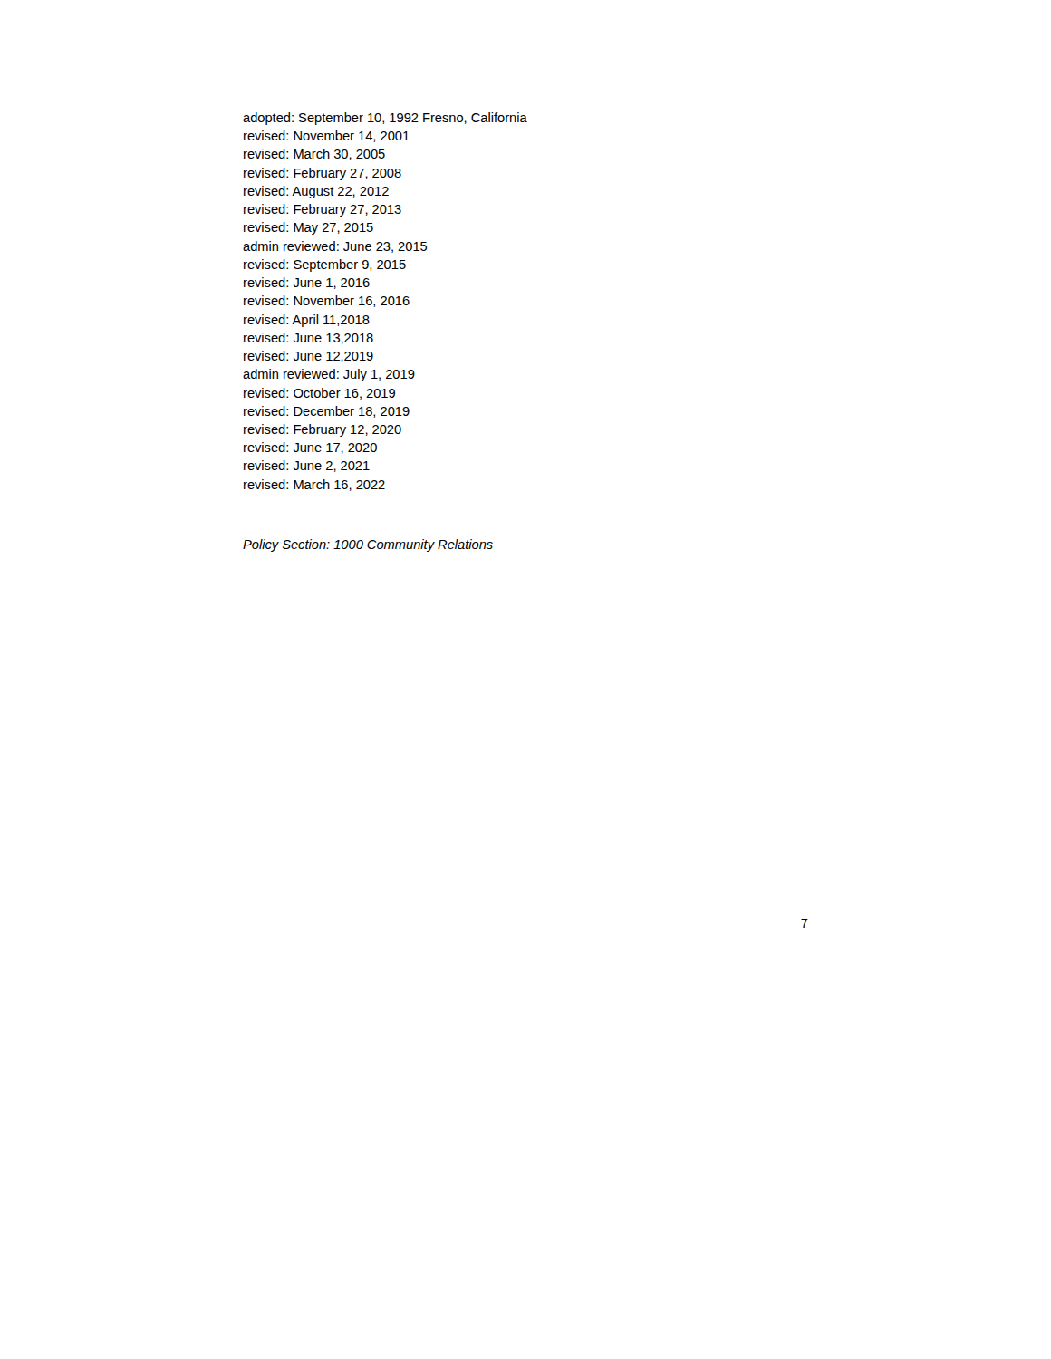adopted: September 10, 1992 Fresno, California
revised: November 14, 2001
revised: March 30, 2005
revised: February 27, 2008
revised: August 22, 2012
revised: February 27, 2013
revised: May 27, 2015
admin reviewed: June 23, 2015
revised: September 9, 2015
revised: June 1, 2016
revised: November 16, 2016
revised: April 11,2018
revised: June 13,2018
revised: June 12,2019
admin reviewed: July 1, 2019
revised: October 16, 2019
revised: December 18, 2019
revised: February 12, 2020
revised: June 17, 2020
revised: June 2, 2021
revised: March 16, 2022
Policy Section: 1000 Community Relations
7